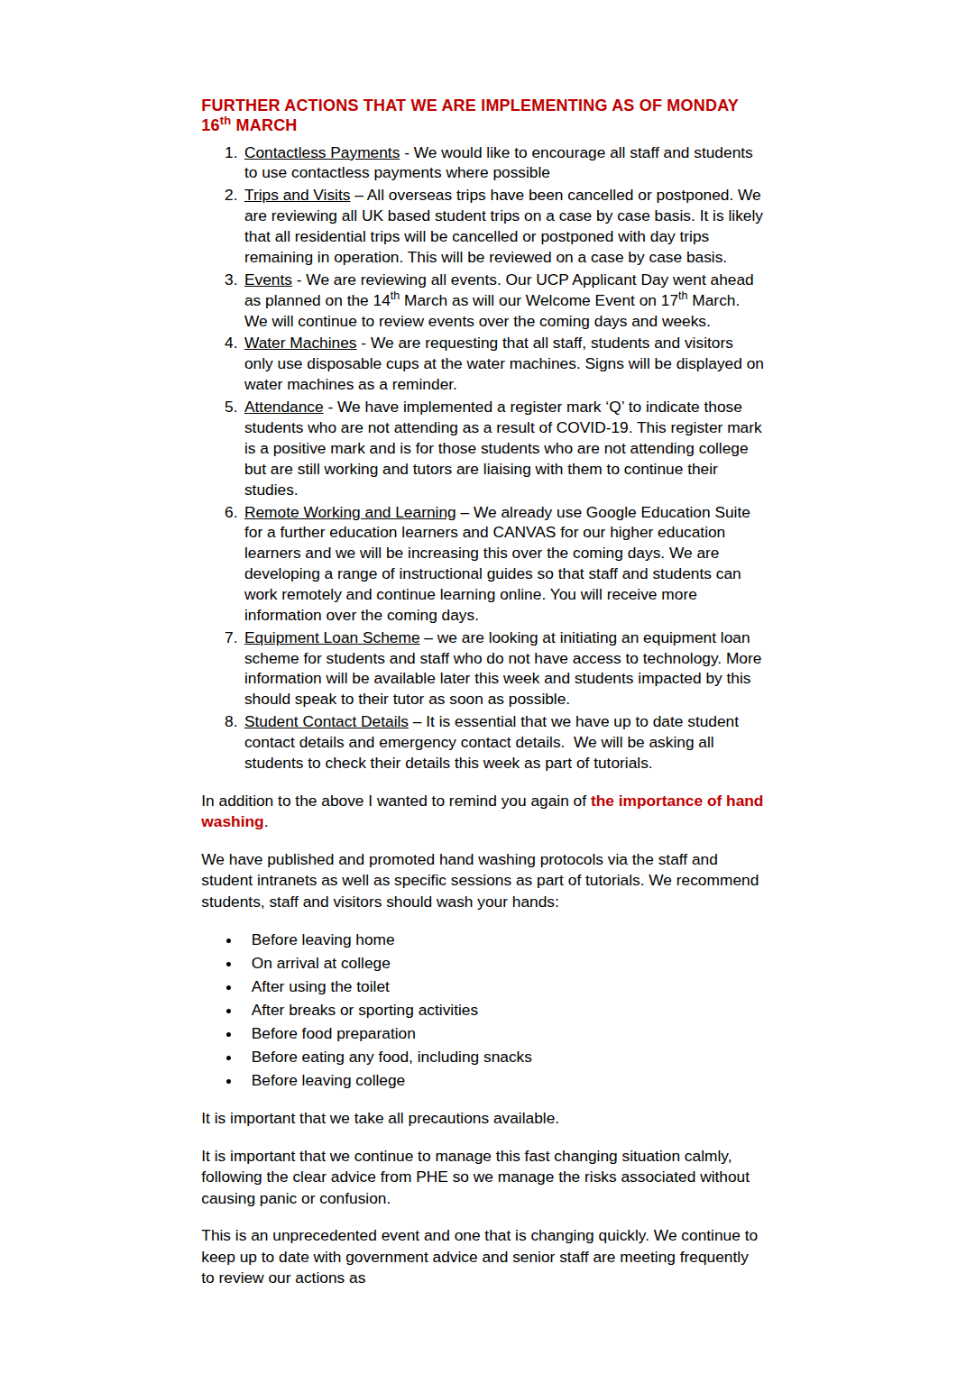FURTHER ACTIONS THAT WE ARE IMPLEMENTING AS OF MONDAY 16th MARCH
Contactless Payments - We would like to encourage all staff and students to use contactless payments where possible
Trips and Visits – All overseas trips have been cancelled or postponed. We are reviewing all UK based student trips on a case by case basis. It is likely that all residential trips will be cancelled or postponed with day trips remaining in operation. This will be reviewed on a case by case basis.
Events - We are reviewing all events. Our UCP Applicant Day went ahead as planned on the 14th March as will our Welcome Event on 17th March. We will continue to review events over the coming days and weeks.
Water Machines - We are requesting that all staff, students and visitors only use disposable cups at the water machines. Signs will be displayed on water machines as a reminder.
Attendance - We have implemented a register mark ‘Q’ to indicate those students who are not attending as a result of COVID-19. This register mark is a positive mark and is for those students who are not attending college but are still working and tutors are liaising with them to continue their studies.
Remote Working and Learning – We already use Google Education Suite for a further education learners and CANVAS for our higher education learners and we will be increasing this over the coming days. We are developing a range of instructional guides so that staff and students can work remotely and continue learning online. You will receive more information over the coming days.
Equipment Loan Scheme – we are looking at initiating an equipment loan scheme for students and staff who do not have access to technology. More information will be available later this week and students impacted by this should speak to their tutor as soon as possible.
Student Contact Details – It is essential that we have up to date student contact details and emergency contact details. We will be asking all students to check their details this week as part of tutorials.
In addition to the above I wanted to remind you again of the importance of hand washing.
We have published and promoted hand washing protocols via the staff and student intranets as well as specific sessions as part of tutorials. We recommend students, staff and visitors should wash your hands:
Before leaving home
On arrival at college
After using the toilet
After breaks or sporting activities
Before food preparation
Before eating any food, including snacks
Before leaving college
It is important that we take all precautions available.
It is important that we continue to manage this fast changing situation calmly, following the clear advice from PHE so we manage the risks associated without causing panic or confusion.
This is an unprecedented event and one that is changing quickly. We continue to keep up to date with government advice and senior staff are meeting frequently to review our actions as